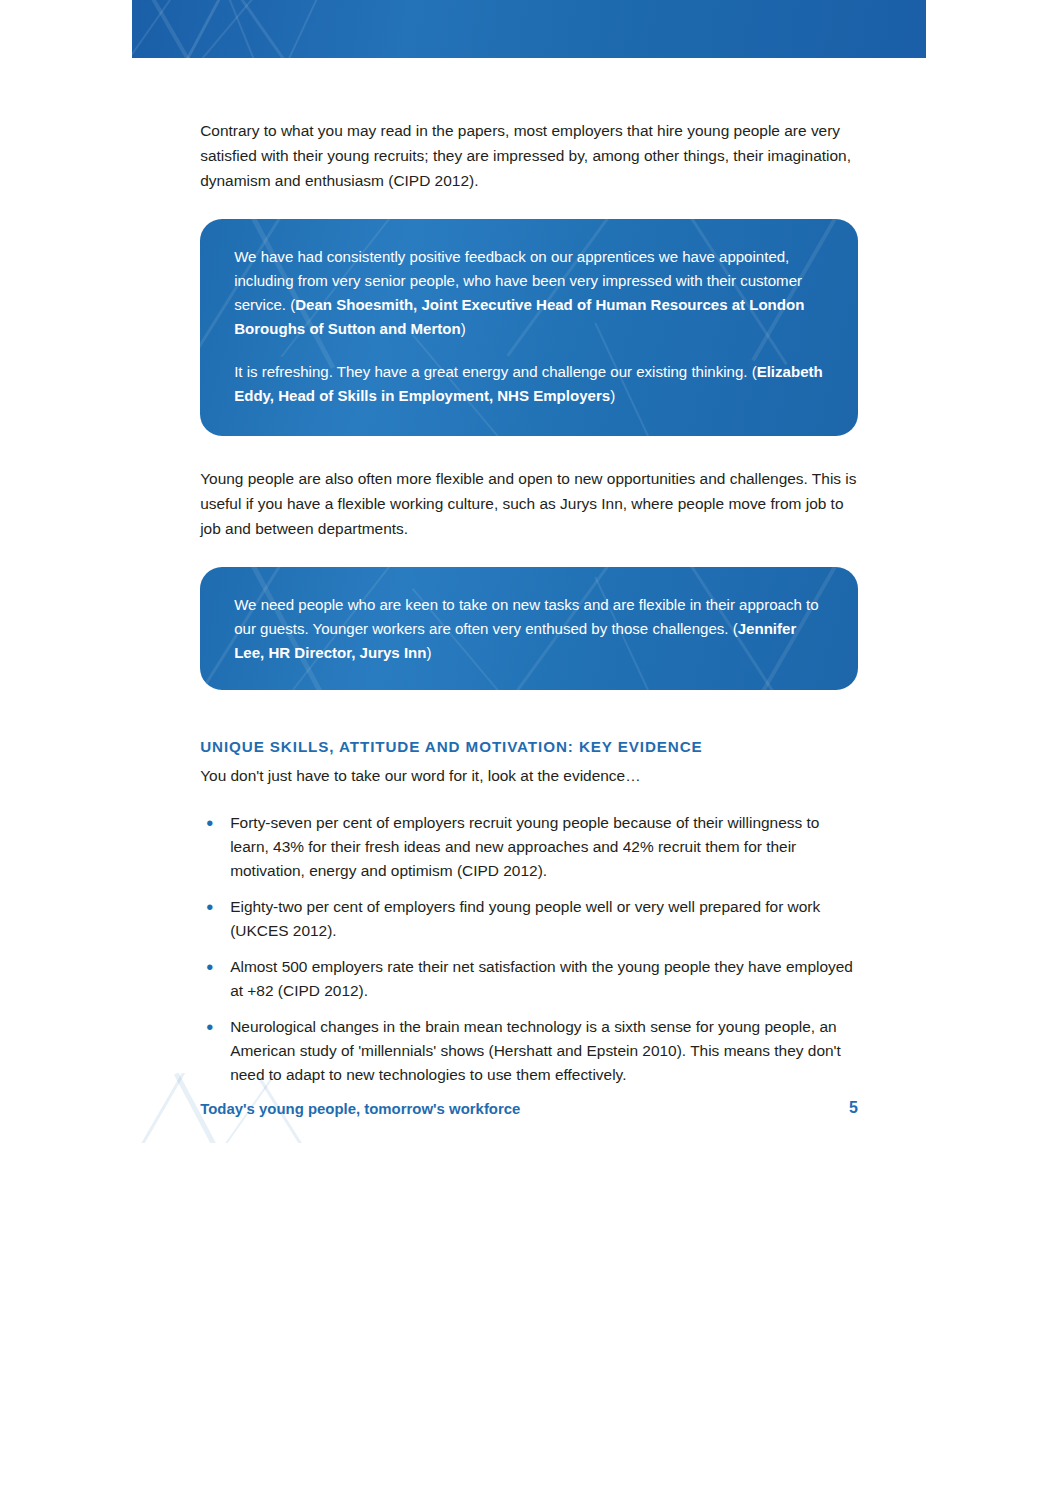Contrary to what you may read in the papers, most employers that hire young people are very satisfied with their young recruits; they are impressed by, among other things, their imagination, dynamism and enthusiasm (CIPD 2012).
We have had consistently positive feedback on our apprentices we have appointed, including from very senior people, who have been very impressed with their customer service. (Dean Shoesmith, Joint Executive Head of Human Resources at London Boroughs of Sutton and Merton)
It is refreshing. They have a great energy and challenge our existing thinking. (Elizabeth Eddy, Head of Skills in Employment, NHS Employers)
Young people are also often more flexible and open to new opportunities and challenges. This is useful if you have a flexible working culture, such as Jurys Inn, where people move from job to job and between departments.
We need people who are keen to take on new tasks and are flexible in their approach to our guests. Younger workers are often very enthused by those challenges. (Jennifer Lee, HR Director, Jurys Inn)
Unique skills, attitude and motivation: key evidence
You don't just have to take our word for it, look at the evidence…
Forty-seven per cent of employers recruit young people because of their willingness to learn, 43% for their fresh ideas and new approaches and 42% recruit them for their motivation, energy and optimism (CIPD 2012).
Eighty-two per cent of employers find young people well or very well prepared for work (UKCES 2012).
Almost 500 employers rate their net satisfaction with the young people they have employed at +82 (CIPD 2012).
Neurological changes in the brain mean technology is a sixth sense for young people, an American study of 'millennials' shows (Hershatt and Epstein 2010). This means they don't need to adapt to new technologies to use them effectively.
Today's young people, tomorrow's workforce
5